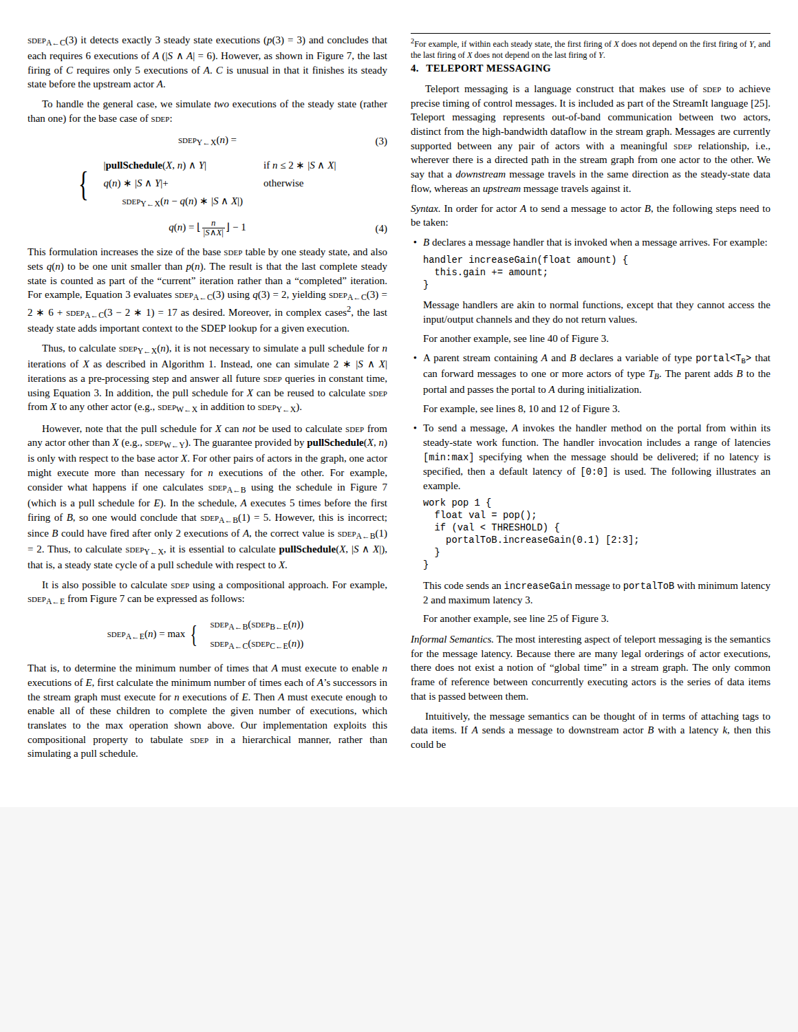sdep A←C(3) it detects exactly 3 steady state executions (p(3) = 3) and concludes that each requires 6 executions of A (|S ∧ A| = 6). However, as shown in Figure 7, the last firing of C requires only 5 executions of A. C is unusual in that it finishes its steady state before the upstream actor A.
To handle the general case, we simulate two executions of the steady state (rather than one) for the base case of sdep:
sdep Y←X(n) = (3)
{
| / pullSchedule ( X , n ) ∧ Y / | if n ≤ 2 ∗ / S ∧ X / |
| q ( n ) ∗ / S ∧ Y /+ | otherwise |
| sdep Y←X ( n − q ( n ) ∗ / S ∧ X /) | |
q(n) = ⌊n|S∧X|⌋ − 1 (4)
This formulation increases the size of the base sdep table by one steady state, and also sets q(n) to be one unit smaller than p(n). The result is that the last complete steady state is counted as part of the “current” iteration rather than a “completed” iteration. For example, Equation 3 evaluates sdep A←C(3) using q(3) = 2, yielding sdep A←C(3) = 2 ∗ 6 + sdep A←C(3 − 2 ∗ 1) = 17 as desired. Moreover, in complex cases2, the last steady state adds important context to the SDEP lookup for a given execution.
Thus, to calculate sdep Y←X(n), it is not necessary to simulate a pull schedule for n iterations of X as described in Algorithm 1. Instead, one can simulate 2 ∗ |S ∧ X| iterations as a pre-processing step and answer all future sdep queries in constant time, using Equation 3. In addition, the pull schedule for X can be reused to calculate sdep from X to any other actor (e.g., sdep W←X in addition to sdep Y←X).
However, note that the pull schedule for X can not be used to calculate sdep from any actor other than X (e.g., sdep W←Y). The guarantee provided by pullSchedule(X, n) is only with respect to the base actor X. For other pairs of actors in the graph, one actor might execute more than necessary for n executions of the other. For example, consider what happens if one calculates sdep A←B using the schedule in Figure 7 (which is a pull schedule for E). In the schedule, A executes 5 times before the first firing of B, so one would conclude that sdep A←B(1) = 5. However, this is incorrect; since B could have fired after only 2 executions of A, the correct value is sdep A←B(1) = 2. Thus, to calculate sdep Y←X, it is essential to calculate pullSchedule(X, |S ∧ X|), that is, a steady state cycle of a pull schedule with respect to X.
It is also possible to calculate sdep using a compositional approach. For example, sdep A←E from Figure 7 can be expressed as follows:
sdep A←E(n) = max {
| sdep A←B ( sdep B←E ( n )) |
| sdep A←C ( sdep C←E ( n )) |
That is, to determine the minimum number of times that A must execute to enable n executions of E, first calculate the minimum number of times each of A’s successors in the stream graph must execute for n executions of E. Then A must execute enough to enable all of these children to complete the given number of executions, which translates to the max operation shown above. Our implementation exploits this compositional property to tabulate sdep in a hierarchical manner, rather than simulating a pull schedule.
2For example, if within each steady state, the first firing of X does not depend on the first firing of Y, and the last firing of X does not depend on the last firing of Y.
4. TELEPORT MESSAGING
Teleport messaging is a language construct that makes use of sdep to achieve precise timing of control messages. It is included as part of the StreamIt language [25]. Teleport messaging represents out-of-band communication between two actors, distinct from the high-bandwidth dataflow in the stream graph. Messages are currently supported between any pair of actors with a meaningful sdep relationship, i.e., wherever there is a directed path in the stream graph from one actor to the other. We say that a downstream message travels in the same direction as the steady-state data flow, whereas an upstream message travels against it.
Syntax. In order for actor A to send a message to actor B, the following steps need to be taken:
B declares a message handler that is invoked when a message arrives. For example:
handler increaseGain(float amount) {
  this.gain += amount;
}
Message handlers are akin to normal functions, except that they cannot access the input/output channels and they do not return values.
For another example, see line 40 of Figure 3.
A parent stream containing A and B declares a variable of type portal<TB> that can forward messages to one or more actors of type TB. The parent adds B to the portal and passes the portal to A during initialization.
For example, see lines 8, 10 and 12 of Figure 3.
To send a message, A invokes the handler method on the portal from within its steady-state work function. The handler invocation includes a range of latencies [min:max] specifying when the message should be delivered; if no latency is specified, then a default latency of [0:0] is used. The following illustrates an example.
work pop 1 {
  float val = pop();
  if (val < THRESHOLD) {
    portalToB.increaseGain(0.1) [2:3];
  }
}
This code sends an increaseGain message to portalToB with minimum latency 2 and maximum latency 3.
For another example, see line 25 of Figure 3.
Informal Semantics. The most interesting aspect of teleport messaging is the semantics for the message latency. Because there are many legal orderings of actor executions, there does not exist a notion of “global time” in a stream graph. The only common frame of reference between concurrently executing actors is the series of data items that is passed between them.
Intuitively, the message semantics can be thought of in terms of attaching tags to data items. If A sends a message to downstream actor B with a latency k, then this could be